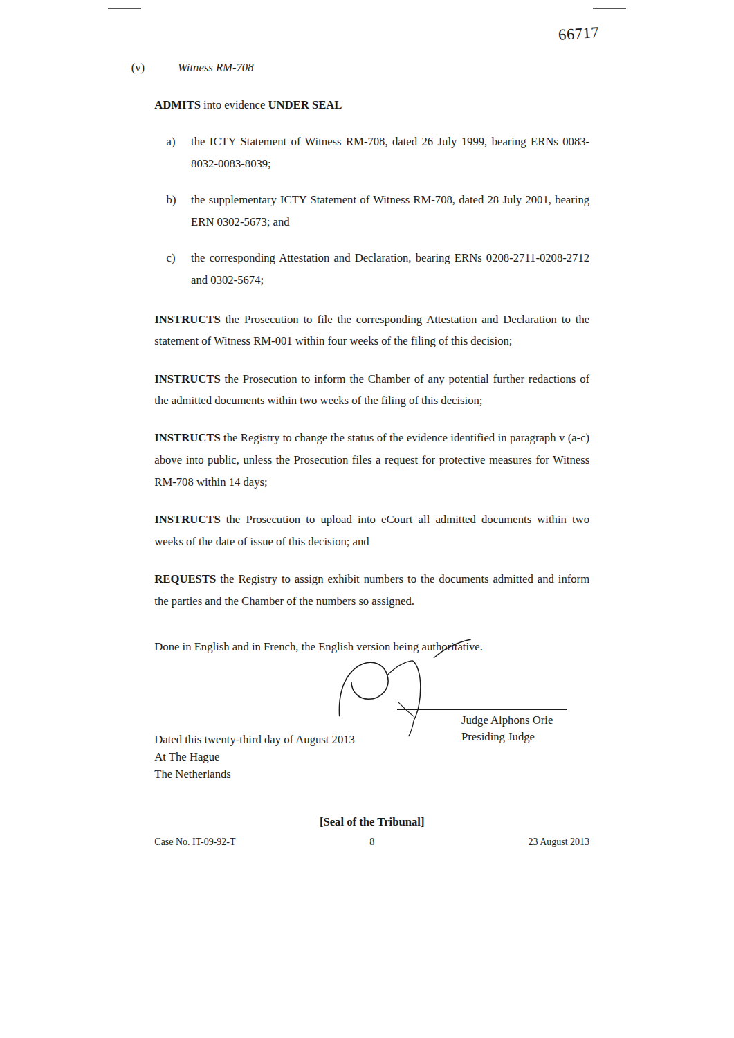66717
(v) Witness RM-708
ADMITS into evidence UNDER SEAL
a) the ICTY Statement of Witness RM-708, dated 26 July 1999, bearing ERNs 0083-8032-0083-8039;
b) the supplementary ICTY Statement of Witness RM-708, dated 28 July 2001, bearing ERN 0302-5673; and
c) the corresponding Attestation and Declaration, bearing ERNs 0208-2711-0208-2712 and 0302-5674;
INSTRUCTS the Prosecution to file the corresponding Attestation and Declaration to the statement of Witness RM-001 within four weeks of the filing of this decision;
INSTRUCTS the Prosecution to inform the Chamber of any potential further redactions of the admitted documents within two weeks of the filing of this decision;
INSTRUCTS the Registry to change the status of the evidence identified in paragraph v (a-c) above into public, unless the Prosecution files a request for protective measures for Witness RM-708 within 14 days;
INSTRUCTS the Prosecution to upload into eCourt all admitted documents within two weeks of the date of issue of this decision; and
REQUESTS the Registry to assign exhibit numbers to the documents admitted and inform the parties and the Chamber of the numbers so assigned.
Done in English and in French, the English version being authoritative.
Judge Alphons Orie
Presiding Judge
Dated this twenty-third day of August 2013
At The Hague
The Netherlands
[Seal of the Tribunal]
Case No. IT-09-92-T 8 23 August 2013